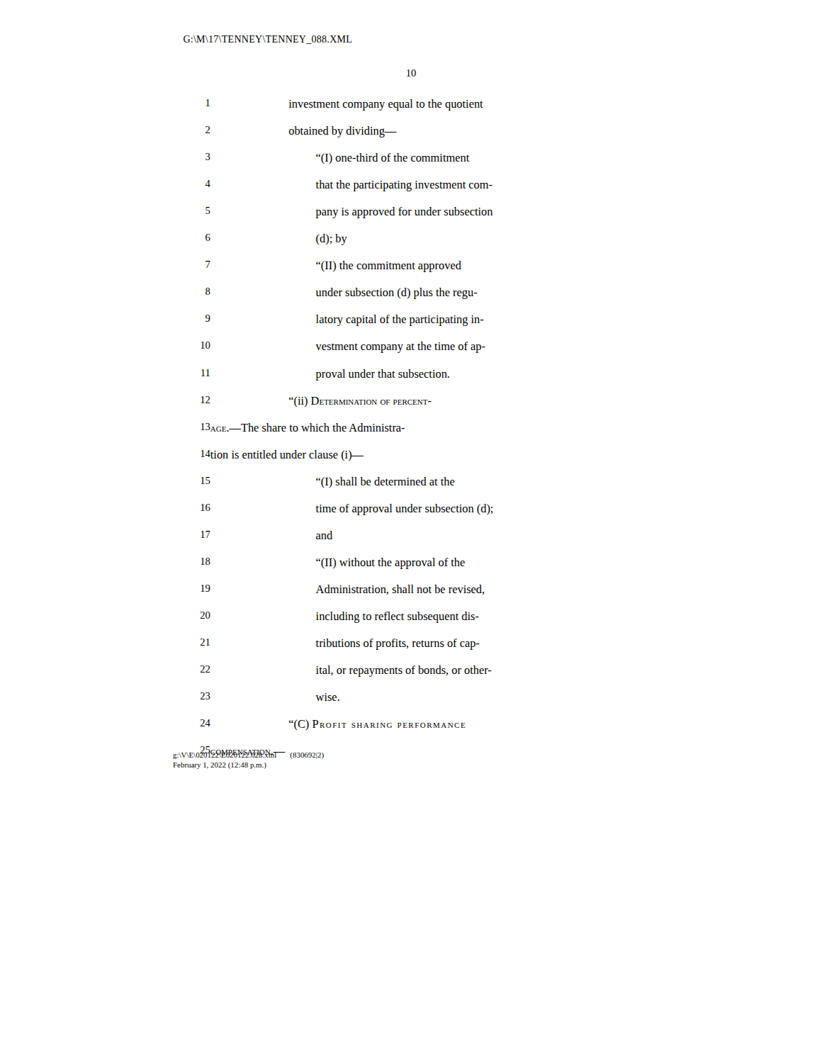G:\M\17\TENNEY\TENNEY_088.XML
10
| 1 | investment company equal to the quotient |
| 2 | obtained by dividing— |
| 3 | “(I) one-third of the commitment |
| 4 | that the participating investment com- |
| 5 | pany is approved for under subsection |
| 6 | (d); by |
| 7 | “(II) the commitment approved |
| 8 | under subsection (d) plus the regu- |
| 9 | latory capital of the participating in- |
| 10 | vestment company at the time of ap- |
| 11 | proval under that subsection. |
| 12 | “(ii) Determination of percent- |
| 13 | age .—The share to which the Administra- |
| 14 | tion is entitled under clause (i)— |
| 15 | “(I) shall be determined at the |
| 16 | time of approval under subsection (d); |
| 17 | and |
| 18 | “(II) without the approval of the |
| 19 | Administration, shall not be revised, |
| 20 | including to reflect subsequent dis- |
| 21 | tributions of profits, returns of cap- |
| 22 | ital, or repayments of bonds, or other- |
| 23 | wise. |
| 24 | “(C) Profit sharing performance |
| 25 | compensation .— |
g:\V\E\020122\E020122.028.xml (830692|2)
February 1, 2022 (12:48 p.m.)